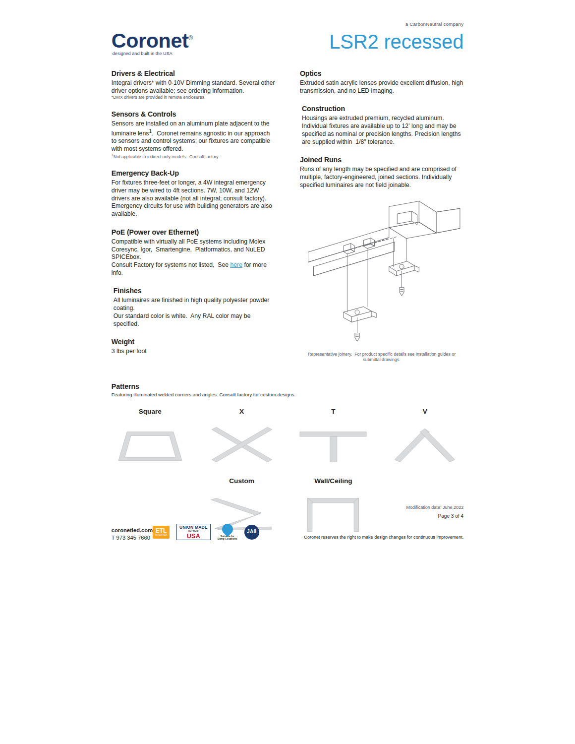a CarbonNeutral company
Coronet®
designed and built in the USA
LSR2 recessed
Drivers & Electrical
Integral drivers* with 0-10V Dimming standard. Several other driver options available; see ordering information.
*DMX drivers are provided in remote enclosures.
Sensors & Controls
Sensors are installed on an aluminum plate adjacent to the luminaire lens1. Coronet remains agnostic in our approach to sensors and control systems; our fixtures are compatible with most systems offered.
1Not applicable to indirect only models. Consult factory.
Emergency Back-Up
For fixtures three-feet or longer, a 4W integral emergency driver may be wired to 4ft sections. 7W, 10W, and 12W drivers are also available (not all integral; consult factory). Emergency circuits for use with building generators are also available.
PoE (Power over Ethernet)
Compatible with virtually all PoE systems including Molex Coresync, Igor, Smartengine, Platformatics, and NuLED SPICEbox.
Consult Factory for systems not listed, See here for more info.
Finishes
All luminaires are finished in high quality polyester powder coating.
Our standard color is white. Any RAL color may be specified.
Weight
3 lbs per foot
Optics
Extruded satin acrylic lenses provide excellent diffusion, high transmission, and no LED imaging.
Construction
Housings are extruded premium, recycled aluminum. Individual fixtures are available up to 12' long and may be specified as nominal or precision lengths. Precision lengths are supplied within 1/8" tolerance.
Joined Runs
Runs of any length may be specified and are comprised of multiple, factory-engineered, joined sections. Individually specified luminaires are not field joinable.
Representative joinery. For product specific details see installation guides or submittal drawings.
Patterns
Featuring illuminated welded corners and angles. Consult factory for custom designs.
Square
X
T
V
Custom
Wall/Ceiling
Modification date: June,2022
Page 3 of 4
coronetled.com
T 973 345 7660
ETLINTERTEK
UNION MADEIN THE USA
Suitable for
Damp Locations
JA8
Coronet reserves the right to make design changes for continuous improvement.